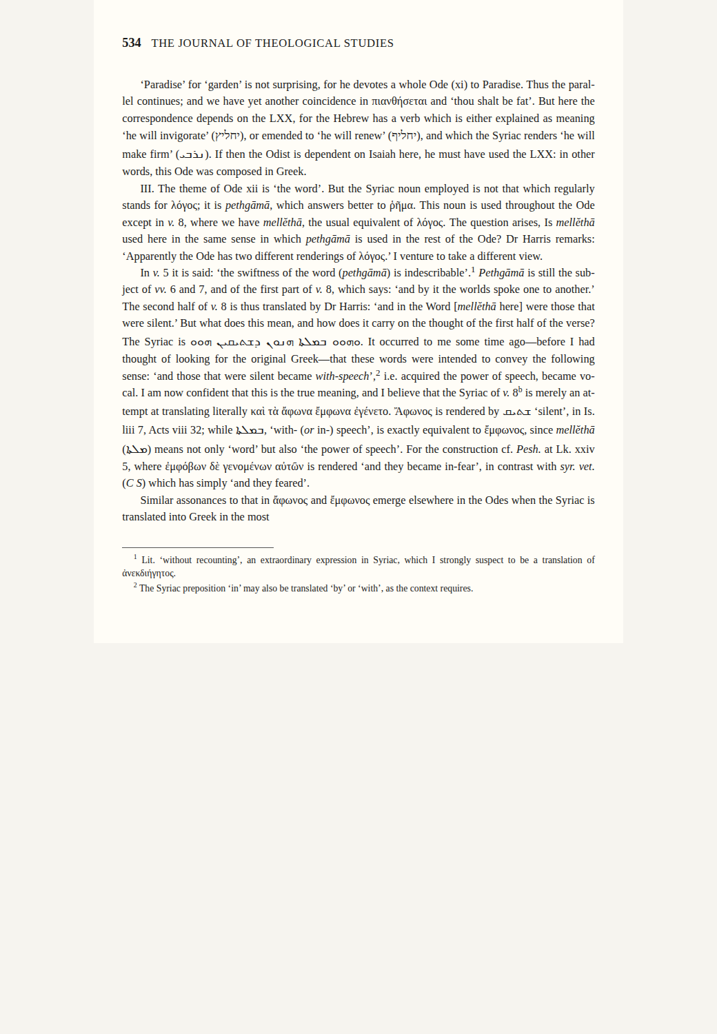534 THE JOURNAL OF THEOLOGICAL STUDIES
‘Paradise’ for ‘garden’ is not surprising, for he devotes a whole Ode (xi) to Paradise. Thus the parallel continues; and we have yet another coincidence in πιανθήσεται and ‘thou shalt be fat’. But here the correspondence depends on the LXX, for the Hebrew has a verb which is either explained as meaning ‘he will invigorate’ (יחליץ), or emended to ‘he will renew’ (יחליף), and which the Syriac renders ‘he will make firm’ (ܢܪܒܝ). If then the Odist is dependent on Isaiah here, he must have used the LXX: in other words, this Ode was composed in Greek.
III. The theme of Ode xii is ‘the word’. But the Syriac noun employed is not that which regularly stands for λόγος; it is pethgāmā, which answers better to ῥῆμα. This noun is used throughout the Ode except in v. 8, where we have mellĕthā, the usual equivalent of λόγος. The question arises, Is mellĕthā used here in the same sense in which pethgāmā is used in the rest of the Ode? Dr Harris remarks: ‘Apparently the Ode has two different renderings of λόγος.’ I venture to take a different view.
In v. 5 it is said: ‘the swiftness of the word (pethgāmā) is indescribable’.1 Pethgāmā is still the subject of vv. 6 and 7, and of the first part of v. 8, which says: ‘and by it the worlds spoke one to another.’ The second half of v. 8 is thus translated by Dr Harris: ‘and in the Word [mellĕthā here] were those that were silent.’ But what does this mean, and how does it carry on the thought of the first half of the verse? The Syriac is ܘܗܘܘ ܒܡܠܬܐ ܗܢܘܢ ܕܫܬܝܩܝܢ ܗܘܘ. It occurred to me some time ago—before I had thought of looking for the original Greek—that these words were intended to convey the following sense: ‘and those that were silent became with-speech’,2 i.e. acquired the power of speech, became vocal. I am now confident that this is the true meaning, and I believe that the Syriac of v. 8b is merely an attempt at translating literally καὶ τὰ ἄφωνα ἔμφωνα ἐγένετο. Ἄφωνος is rendered by ܫܬܝܩ ‘silent’, in Is. liii 7, Acts viii 32; while ܒܡܠܬܐ, ‘with- (or in-) speech’, is exactly equivalent to ἔμφωνος, since mellĕthā (ܡܠܬܐ) means not only ‘word’ but also ‘the power of speech’. For the construction cf. Pesh. at Lk. xxiv 5, where ἐμφόβων δὲ γενομένων αὐτῶν is rendered ‘and they became in-fear’, in contrast with syr. vet. (C S) which has simply ‘and they feared’.
Similar assonances to that in ἄφωνος and ἔμφωνος emerge elsewhere in the Odes when the Syriac is translated into Greek in the most
1 Lit. ‘without recounting’, an extraordinary expression in Syriac, which I strongly suspect to be a translation of ἀνεκδιήγητος.
2 The Syriac preposition ‘in’ may also be translated ‘by’ or ‘with’, as the context requires.